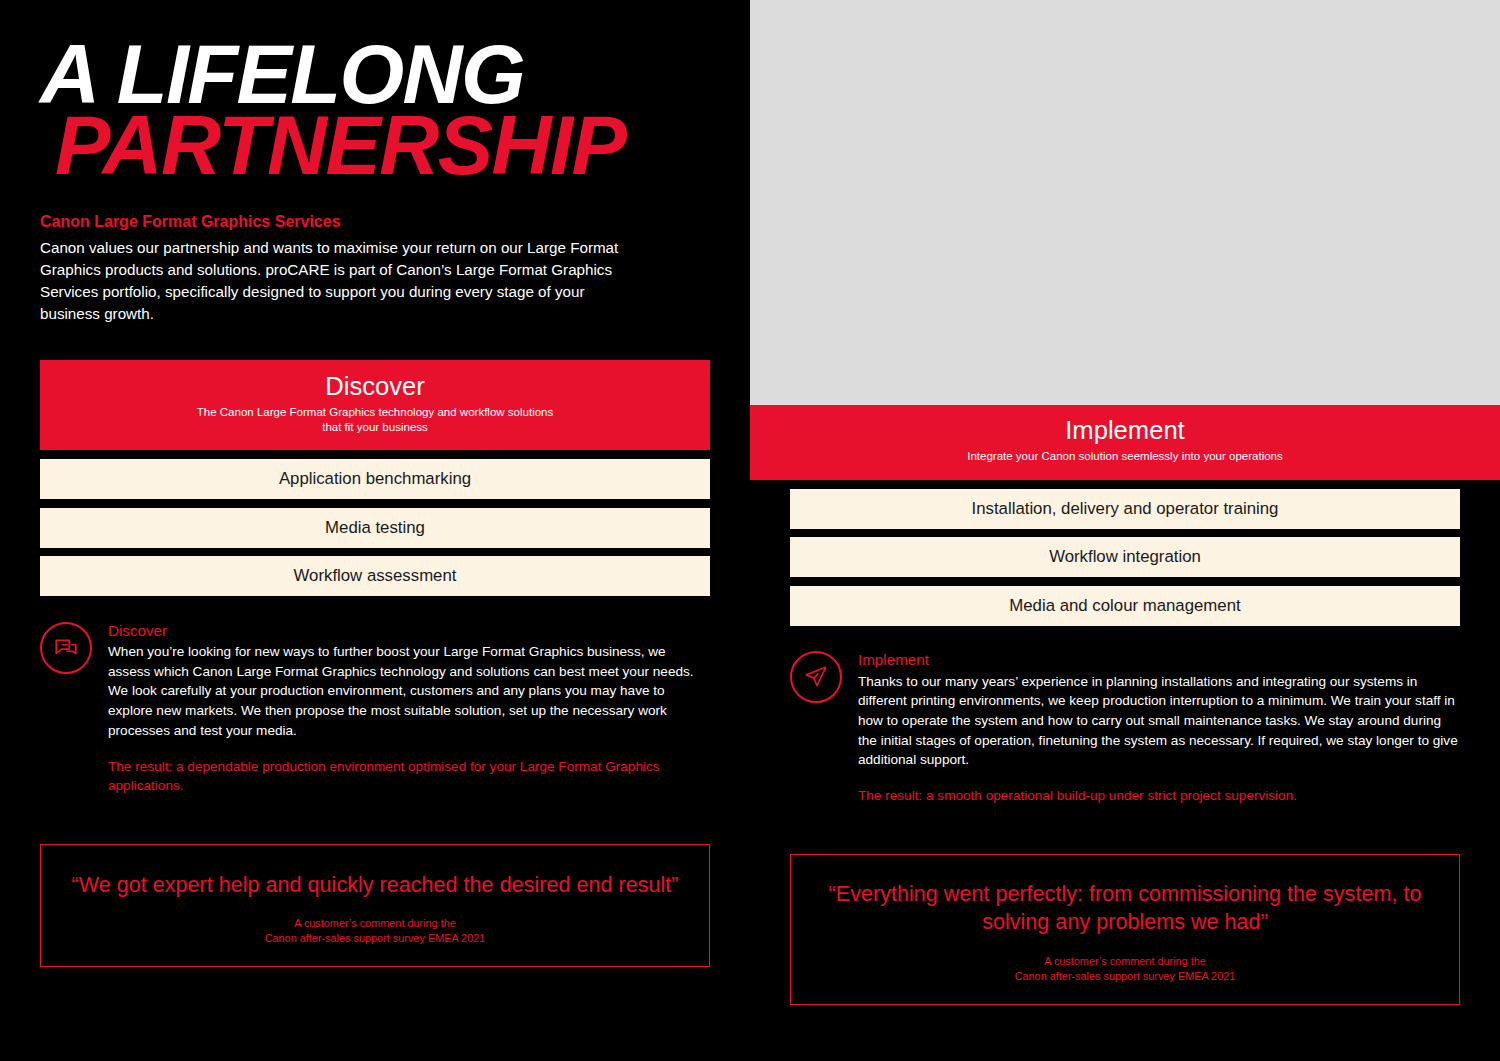A Lifelong Partnership
Canon Large Format Graphics Services
Canon values our partnership and wants to maximise your return on our Large Format Graphics products and solutions. proCARE is part of Canon’s Large Format Graphics Services portfolio, specifically designed to support you during every stage of your business growth.
Discover
The Canon Large Format Graphics technology and workflow solutions
that fit your business
Application benchmarking
Media testing
Workflow assessment
Discover
When you’re looking for new ways to further boost your Large Format Graphics business, we assess which Canon Large Format Graphics technology and solutions can best meet your needs. We look carefully at your production environment, customers and any plans you may have to explore new markets. We then propose the most suitable solution, set up the necessary work processes and test your media.
The result: a dependable production environment optimised for your Large Format Graphics applications.
“We got expert help and quickly reached the desired end result”
A customer’s comment during the
Canon after-sales support survey EMEA 2021
Implement
Integrate your Canon solution seemlessly into your operations
Installation, delivery and operator training
Workflow integration
Media and colour management
Implement
Thanks to our many years’ experience in planning installations and integrating our systems in different printing environments, we keep production interruption to a minimum. We train your staff in how to operate the system and how to carry out small maintenance tasks. We stay around during the initial stages of operation, finetuning the system as necessary. If required, we stay longer to give additional support.
The result: a smooth operational build-up under strict project supervision.
“Everything went perfectly: from commissioning the system, to solving any problems we had”
A customer’s comment during the
Canon after-sales support survey EMEA 2021